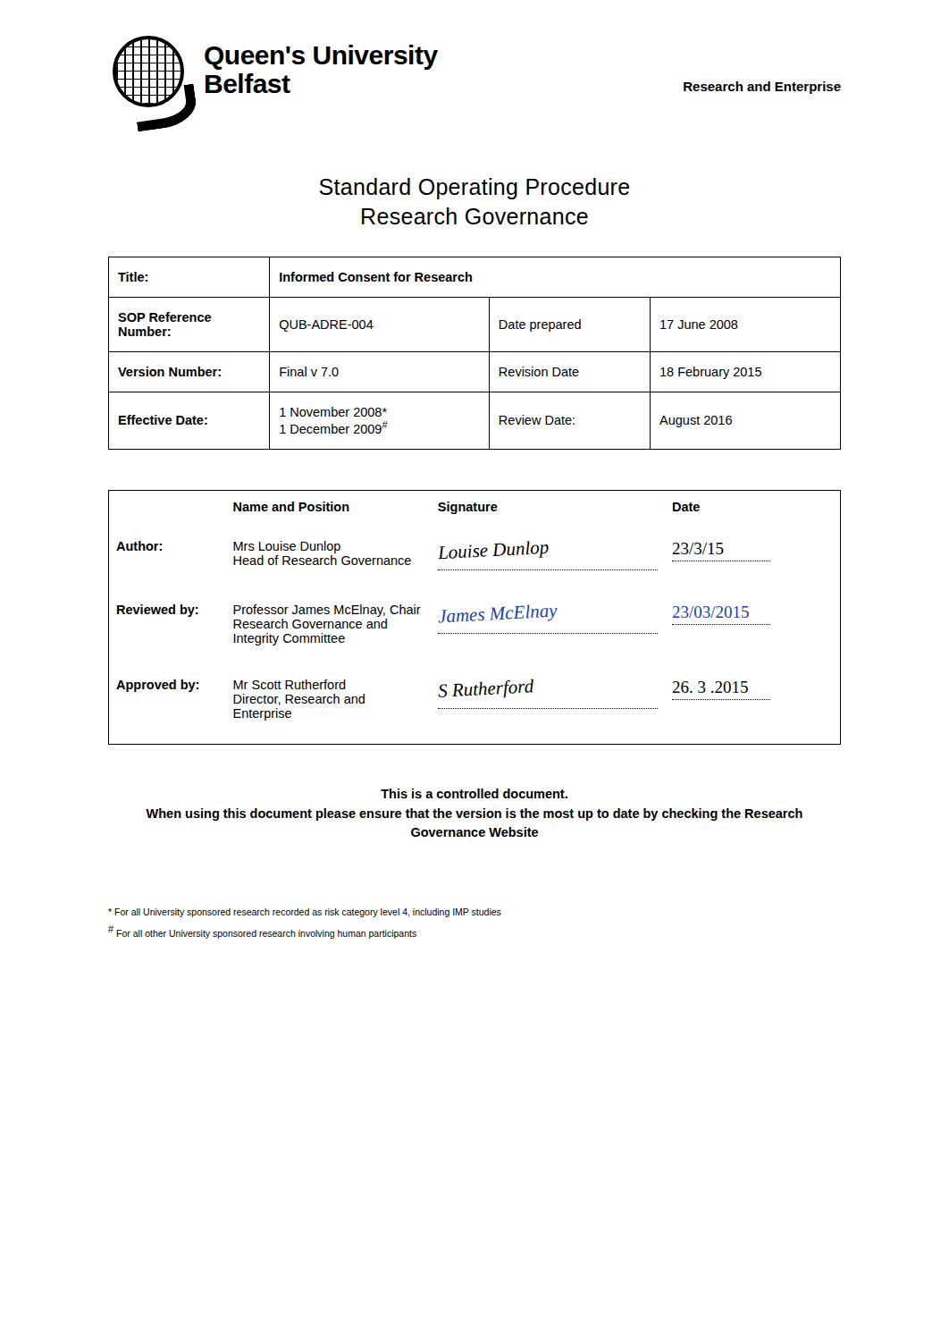Queen's University
Belfast
Research and Enterprise
Standard Operating Procedure
Research Governance
| Title: | Informed Consent for Research |
| SOP Reference Number: | QUB-ADRE-004 | Date prepared | 17 June 2008 |
| Version Number: | Final v 7.0 | Revision Date | 18 February 2015 |
| Effective Date: | 1 November 2008* 1 December 2009 # | Review Date: | August 2016 |
| | Name and Position | Signature | Date |
| --- | --- | --- | --- |
| Author: | Mrs Louise Dunlop Head of Research Governance | Louise Dunlop | 23/3/15 |
| Reviewed by: | Professor James McElnay, Chair Research Governance and Integrity Committee | James McElnay | 23/03/2015 |
| Approved by: | Mr Scott Rutherford Director, Research and Enterprise | S Rutherford | 26. 3 .2015 |
This is a controlled document.
When using this document please ensure that the version is the most up to date by checking the Research Governance Website
* For all University sponsored research recorded as risk category level 4, including IMP studies
# For all other University sponsored research involving human participants